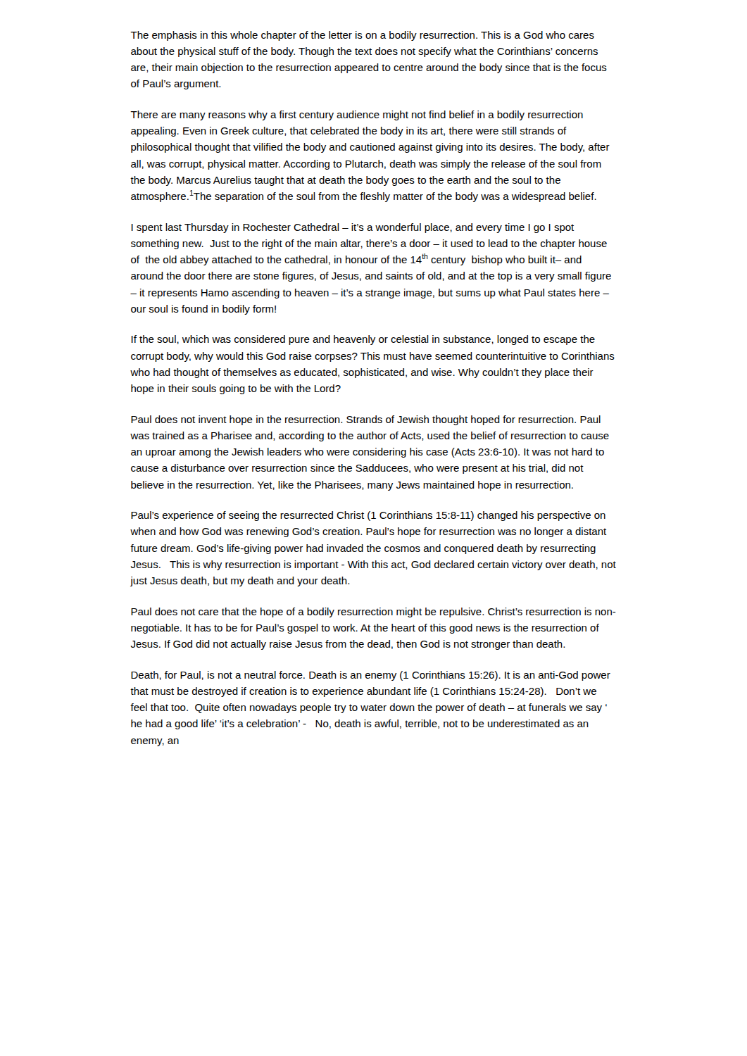The emphasis in this whole chapter of the letter is on a bodily resurrection. This is a God who cares about the physical stuff of the body. Though the text does not specify what the Corinthians’ concerns are, their main objection to the resurrection appeared to centre around the body since that is the focus of Paul’s argument.
There are many reasons why a first century audience might not find belief in a bodily resurrection appealing. Even in Greek culture, that celebrated the body in its art, there were still strands of philosophical thought that vilified the body and cautioned against giving into its desires. The body, after all, was corrupt, physical matter. According to Plutarch, death was simply the release of the soul from the body. Marcus Aurelius taught that at death the body goes to the earth and the soul to the atmosphere.1The separation of the soul from the fleshly matter of the body was a widespread belief.
I spent last Thursday in Rochester Cathedral – it’s a wonderful place, and every time I go I spot something new. Just to the right of the main altar, there’s a door – it used to lead to the chapter house of the old abbey attached to the cathedral, in honour of the 14th century bishop who built it– and around the door there are stone figures, of Jesus, and saints of old, and at the top is a very small figure – it represents Hamo ascending to heaven – it’s a strange image, but sums up what Paul states here – our soul is found in bodily form!
If the soul, which was considered pure and heavenly or celestial in substance, longed to escape the corrupt body, why would this God raise corpses? This must have seemed counterintuitive to Corinthians who had thought of themselves as educated, sophisticated, and wise. Why couldn’t they place their hope in their souls going to be with the Lord?
Paul does not invent hope in the resurrection. Strands of Jewish thought hoped for resurrection. Paul was trained as a Pharisee and, according to the author of Acts, used the belief of resurrection to cause an uproar among the Jewish leaders who were considering his case (Acts 23:6-10). It was not hard to cause a disturbance over resurrection since the Sadducees, who were present at his trial, did not believe in the resurrection. Yet, like the Pharisees, many Jews maintained hope in resurrection.
Paul’s experience of seeing the resurrected Christ (1 Corinthians 15:8-11) changed his perspective on when and how God was renewing God’s creation. Paul’s hope for resurrection was no longer a distant future dream. God’s life-giving power had invaded the cosmos and conquered death by resurrecting Jesus. This is why resurrection is important - With this act, God declared certain victory over death, not just Jesus death, but my death and your death.
Paul does not care that the hope of a bodily resurrection might be repulsive. Christ’s resurrection is non-negotiable. It has to be for Paul’s gospel to work. At the heart of this good news is the resurrection of Jesus. If God did not actually raise Jesus from the dead, then God is not stronger than death.
Death, for Paul, is not a neutral force. Death is an enemy (1 Corinthians 15:26). It is an anti-God power that must be destroyed if creation is to experience abundant life (1 Corinthians 15:24-28). Don’t we feel that too. Quite often nowadays people try to water down the power of death – at funerals we say ‘ he had a good life’ ‘it’s a celebration’ - No, death is awful, terrible, not to be underestimated as an enemy, an